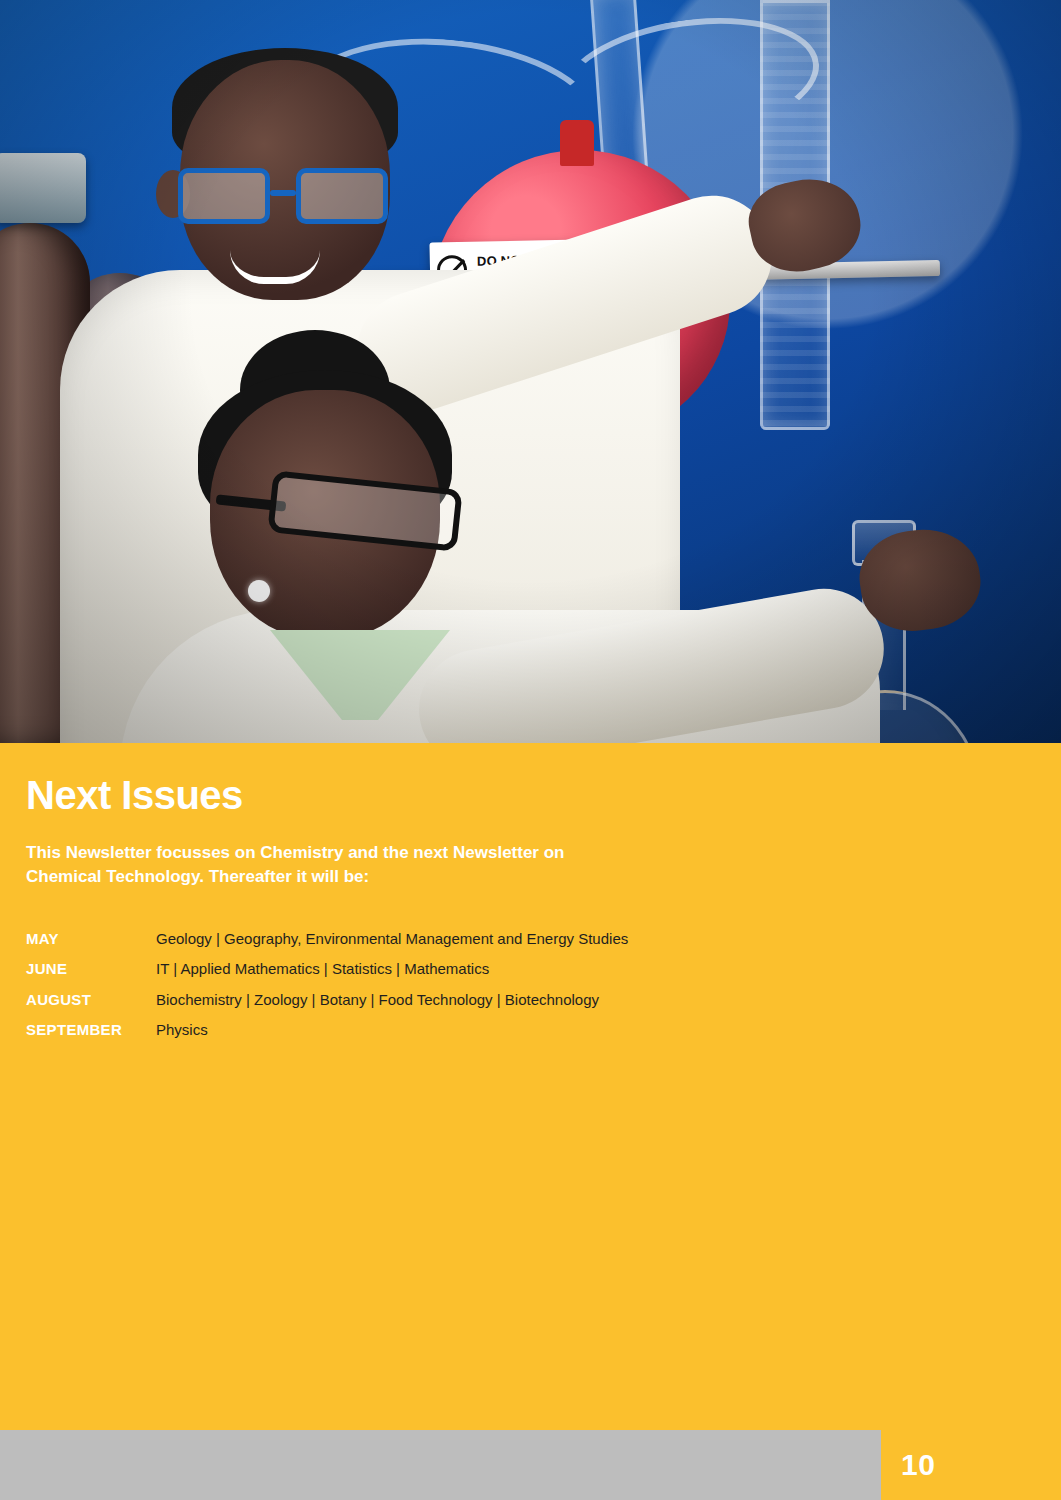DO NOT LIFT GLASS BY
HAND
Next Issues
This Newsletter focusses on Chemistry and the next Newsletter on
Chemical Technology. Thereafter it will be:
| MAY | Geology / Geography, Environmental Management and Energy Studies |
| JUNE | IT / Applied Mathematics / Statistics / Mathematics |
| AUGUST | Biochemistry / Zoology / Botany / Food Technology / Biotechnology |
| SEPTEMBER | Physics |
10